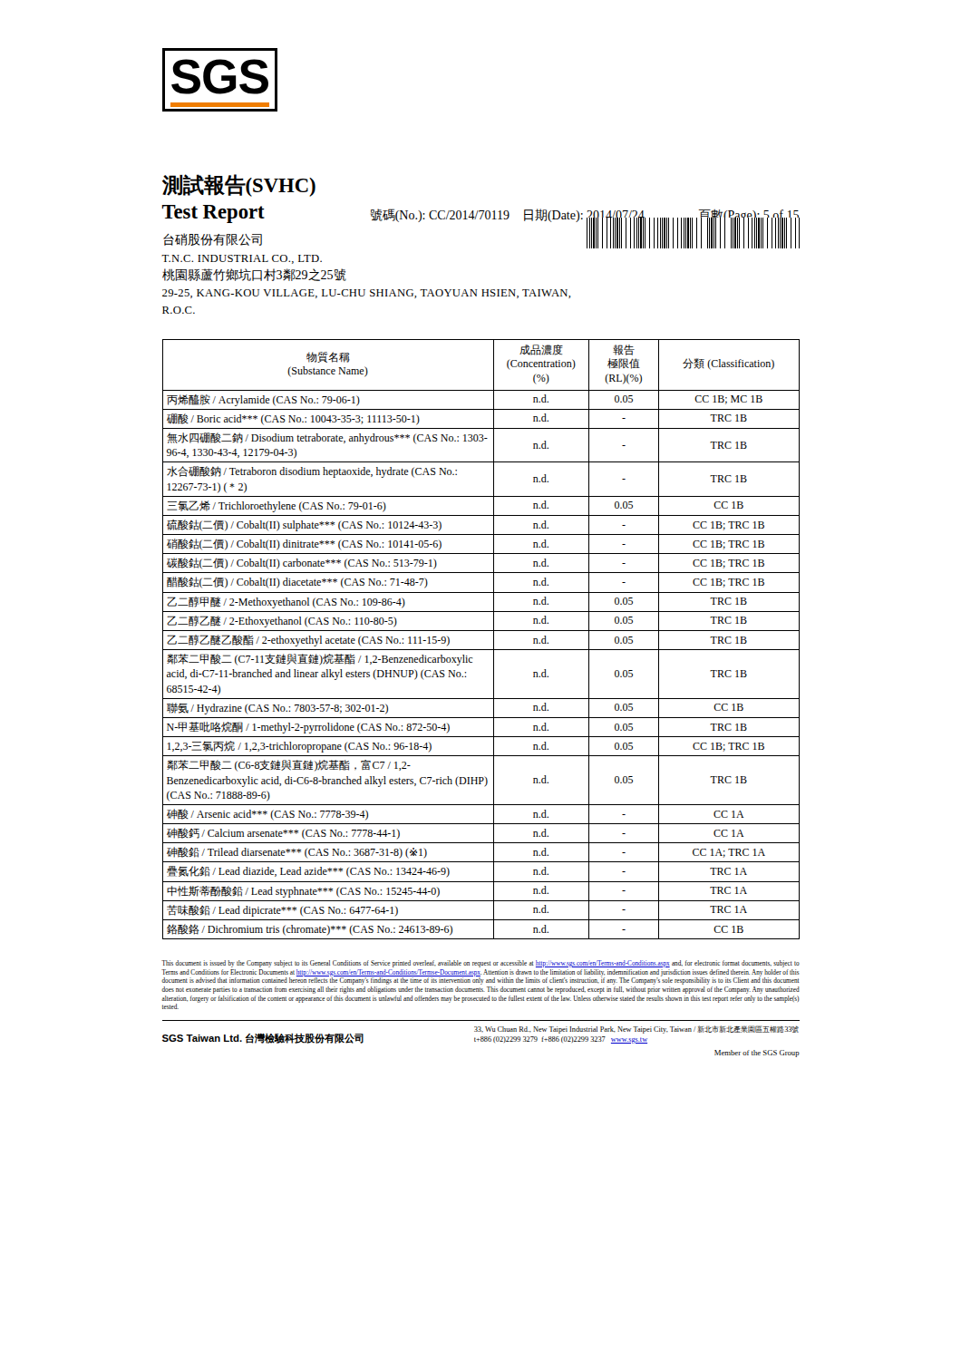SGS
測試報告(SVHC)
Test Report
號碼(No.): CC/2014/70119 日期(Date): 2014/07/24
頁數(Page): 5 of 15
台硝股份有限公司
T.N.C. INDUSTRIAL CO., LTD.
桃園縣蘆竹鄉坑口村3鄰29之25號
29-25, KANG-KOU VILLAGE, LU-CHU SHIANG, TAOYUAN HSIEN, TAIWAN, R.O.C.
| 物質名稱 (Substance Name) | 成品濃度 (Concentration) (%) | 報告 極限值 (RL)(%) | 分類 (Classification) |
| --- | --- | --- | --- |
| 丙烯醯胺 / Acrylamide (CAS No.: 79-06-1) | n.d. | 0.05 | CC 1B; MC 1B |
| 硼酸 / Boric acid*** (CAS No.: 10043-35-3; 11113-50-1) | n.d. | - | TRC 1B |
| 無水四硼酸二鈉 / Disodium tetraborate, anhydrous*** (CAS No.: 1303-96-4, 1330-43-4, 12179-04-3) | n.d. | - | TRC 1B |
| 水合硼酸鈉 / Tetraboron disodium heptaoxide, hydrate (CAS No.: 12267-73-1) (＊2) | n.d. | - | TRC 1B |
| 三氯乙烯 / Trichloroethylene (CAS No.: 79-01-6) | n.d. | 0.05 | CC 1B |
| 硫酸鈷(二價) / Cobalt(II) sulphate*** (CAS No.: 10124-43-3) | n.d. | - | CC 1B; TRC 1B |
| 硝酸鈷(二價) / Cobalt(II) dinitrate*** (CAS No.: 10141-05-6) | n.d. | - | CC 1B; TRC 1B |
| 碳酸鈷(二價) / Cobalt(II) carbonate*** (CAS No.: 513-79-1) | n.d. | - | CC 1B; TRC 1B |
| 醋酸鈷(二價) / Cobalt(II) diacetate*** (CAS No.: 71-48-7) | n.d. | - | CC 1B; TRC 1B |
| 乙二醇甲醚 / 2-Methoxyethanol (CAS No.: 109-86-4) | n.d. | 0.05 | TRC 1B |
| 乙二醇乙醚 / 2-Ethoxyethanol (CAS No.: 110-80-5) | n.d. | 0.05 | TRC 1B |
| 乙二醇乙醚乙酸酯 / 2-ethoxyethyl acetate (CAS No.: 111-15-9) | n.d. | 0.05 | TRC 1B |
| 鄰苯二甲酸二 (C7-11支鏈與直鏈)烷基酯 / 1,2-Benzenedicarboxylic acid, di-C7-11-branched and linear alkyl esters (DHNUP) (CAS No.: 68515-42-4) | n.d. | 0.05 | TRC 1B |
| 聯氨 / Hydrazine (CAS No.: 7803-57-8; 302-01-2) | n.d. | 0.05 | CC 1B |
| N-甲基吡咯烷酮 / 1-methyl-2-pyrrolidone (CAS No.: 872-50-4) | n.d. | 0.05 | TRC 1B |
| 1,2,3-三氯丙烷 / 1,2,3-trichloropropane (CAS No.: 96-18-4) | n.d. | 0.05 | CC 1B; TRC 1B |
| 鄰苯二甲酸二 (C6-8支鏈與直鏈)烷基酯，富C7 / 1,2-Benzenedicarboxylic acid, di-C6-8-branched alkyl esters, C7-rich (DIHP) (CAS No.: 71888-89-6) | n.d. | 0.05 | TRC 1B |
| 砷酸 / Arsenic acid*** (CAS No.: 7778-39-4) | n.d. | - | CC 1A |
| 砷酸鈣 / Calcium arsenate*** (CAS No.: 7778-44-1) | n.d. | - | CC 1A |
| 砷酸鉛 / Trilead diarsenate*** (CAS No.: 3687-31-8) (※1) | n.d. | - | CC 1A; TRC 1A |
| 疊氮化鉛 / Lead diazide, Lead azide*** (CAS No.: 13424-46-9) | n.d. | - | TRC 1A |
| 中性斯蒂酚酸鉛 / Lead styphnate*** (CAS No.: 15245-44-0) | n.d. | - | TRC 1A |
| 苦味酸鉛 / Lead dipicrate*** (CAS No.: 6477-64-1) | n.d. | - | TRC 1A |
| 鉻酸鉻 / Dichromium tris (chromate)*** (CAS No.: 24613-89-6) | n.d. | - | CC 1B |
This document is issued by the Company subject to its General Conditions of Service printed overleaf, available on request or accessible at http://www.sgs.com/en/Terms-and-Conditions.aspx and, for electronic format documents, subject to Terms and Conditions for Electronic Documents at http://www.sgs.com/en/Terms-and-Conditions/Termse-Document.aspx. Attention is drawn to the limitation of liability, indemnification and jurisdiction issues defined therein. Any holder of this document is advised that information contained hereon reflects the Company's findings at the time of its intervention only and within the limits of client's instruction, if any. The Company's sole responsibility is to its Client and this document does not exonerate parties to a transaction from exercising all their rights and obligations under the transaction documents. This document cannot be reproduced, except in full, without prior written approval of the Company. Any unauthorized alteration, forgery or falsification of the content or appearance of this document is unlawful and offenders may be prosecuted to the fullest extent of the law. Unless otherwise stated the results shown in this test report refer only to the sample(s) tested.
SGS Taiwan Ltd. 台灣檢驗科技股份有限公司
33, Wu Chuan Rd., New Taipei Industrial Park, New Taipei City, Taiwan / 新北市新北產業園區五權路33號
t+886 (02)2299 3279 f+886 (02)2299 3237 www.sgs.tw
Member of the SGS Group